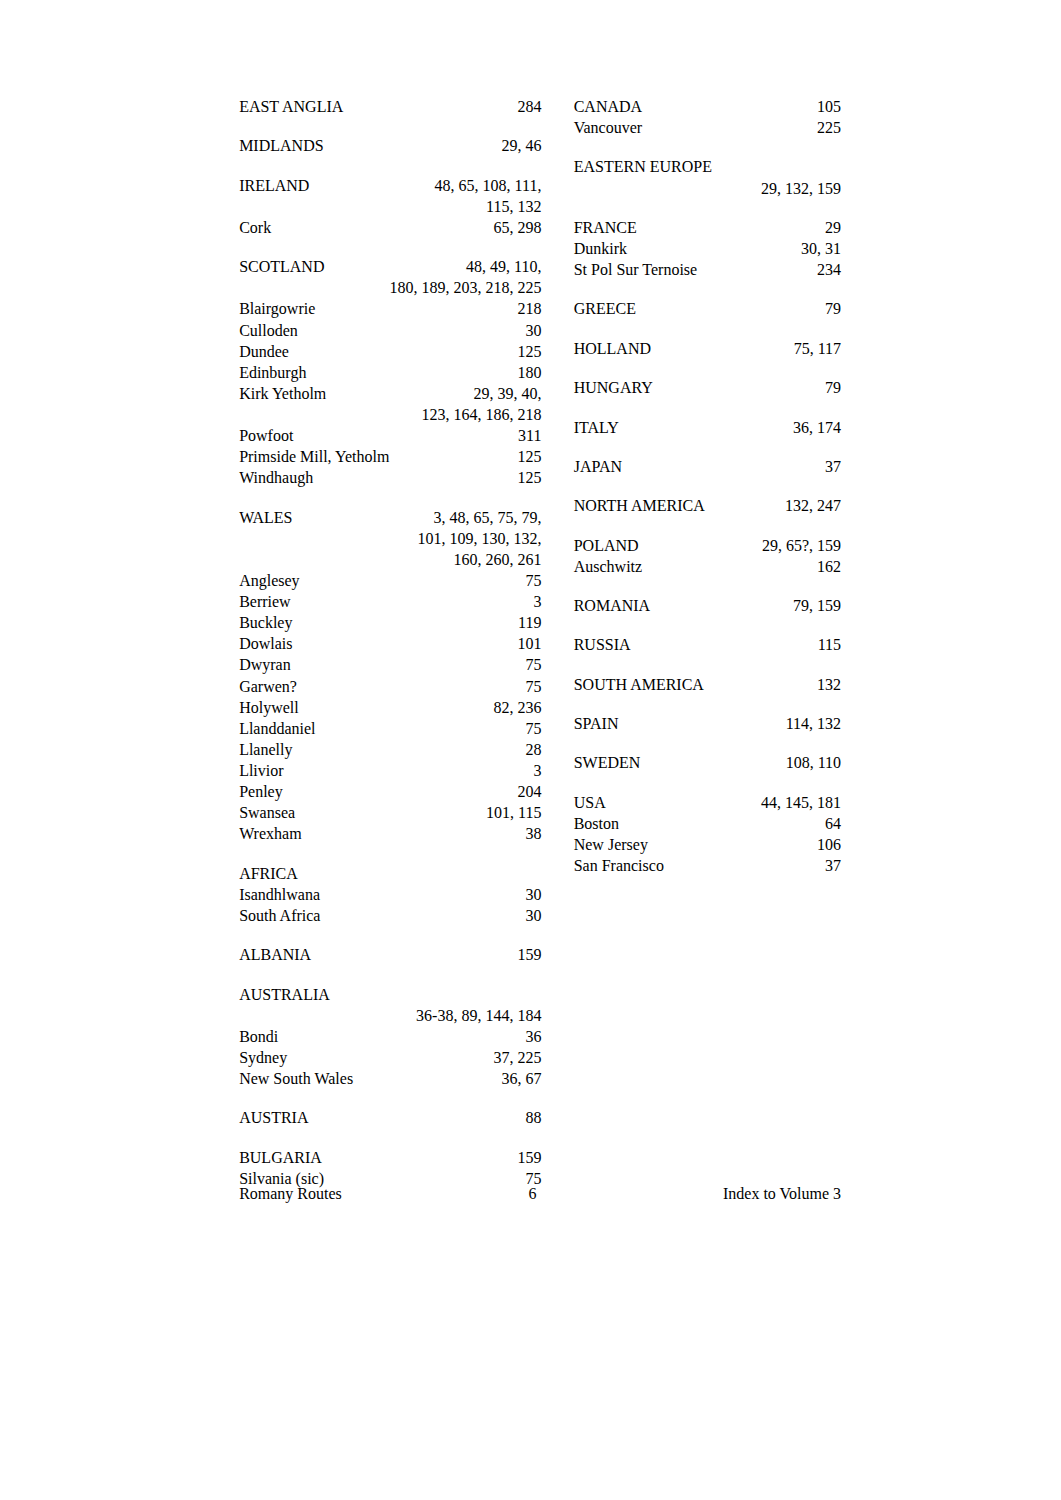| EAST ANGLIA | 284 |
| MIDLANDS | 29, 46 |
| IRELAND | 48, 65, 108, 111, |
| | 115, 132 |
| Cork | 65, 298 |
| SCOTLAND | 48, 49, 110, |
| | 180, 189, 203, 218, 225 |
| Blairgowrie | 218 |
| Culloden | 30 |
| Dundee | 125 |
| Edinburgh | 180 |
| Kirk Yetholm | 29, 39, 40, |
| | 123, 164, 186, 218 |
| Powfoot | 311 |
| Primside Mill, Yetholm | 125 |
| Windhaugh | 125 |
| WALES | 3, 48, 65, 75, 79, |
| | 101, 109, 130, 132, |
| | 160, 260, 261 |
| Anglesey | 75 |
| Berriew | 3 |
| Buckley | 119 |
| Dowlais | 101 |
| Dwyran | 75 |
| Garwen? | 75 |
| Holywell | 82, 236 |
| Llanddaniel | 75 |
| Llanelly | 28 |
| Llivior | 3 |
| Penley | 204 |
| Swansea | 101, 115 |
| Wrexham | 38 |
| AFRICA | |
| Isandhlwana | 30 |
| South Africa | 30 |
| ALBANIA | 159 |
| AUSTRALIA | |
| | 36-38, 89, 144, 184 |
| Bondi | 36 |
| Sydney | 37, 225 |
| New South Wales | 36, 67 |
| AUSTRIA | 88 |
| BULGARIA | 159 |
| Silvania (sic) | 75 |
| CANADA | 105 |
| Vancouver | 225 |
| EASTERN EUROPE | |
| | 29, 132, 159 |
| FRANCE | 29 |
| Dunkirk | 30, 31 |
| St Pol Sur Ternoise | 234 |
| GREECE | 79 |
| HOLLAND | 75, 117 |
| HUNGARY | 79 |
| ITALY | 36, 174 |
| JAPAN | 37 |
| NORTH AMERICA | 132, 247 |
| POLAND | 29, 65?, 159 |
| Auschwitz | 162 |
| ROMANIA | 79, 159 |
| RUSSIA | 115 |
| SOUTH AMERICA | 132 |
| SPAIN | 114, 132 |
| SWEDEN | 108, 110 |
| USA | 44, 145, 181 |
| Boston | 64 |
| New Jersey | 106 |
| San Francisco | 37 |
Romany Routes 6 Index to Volume 3